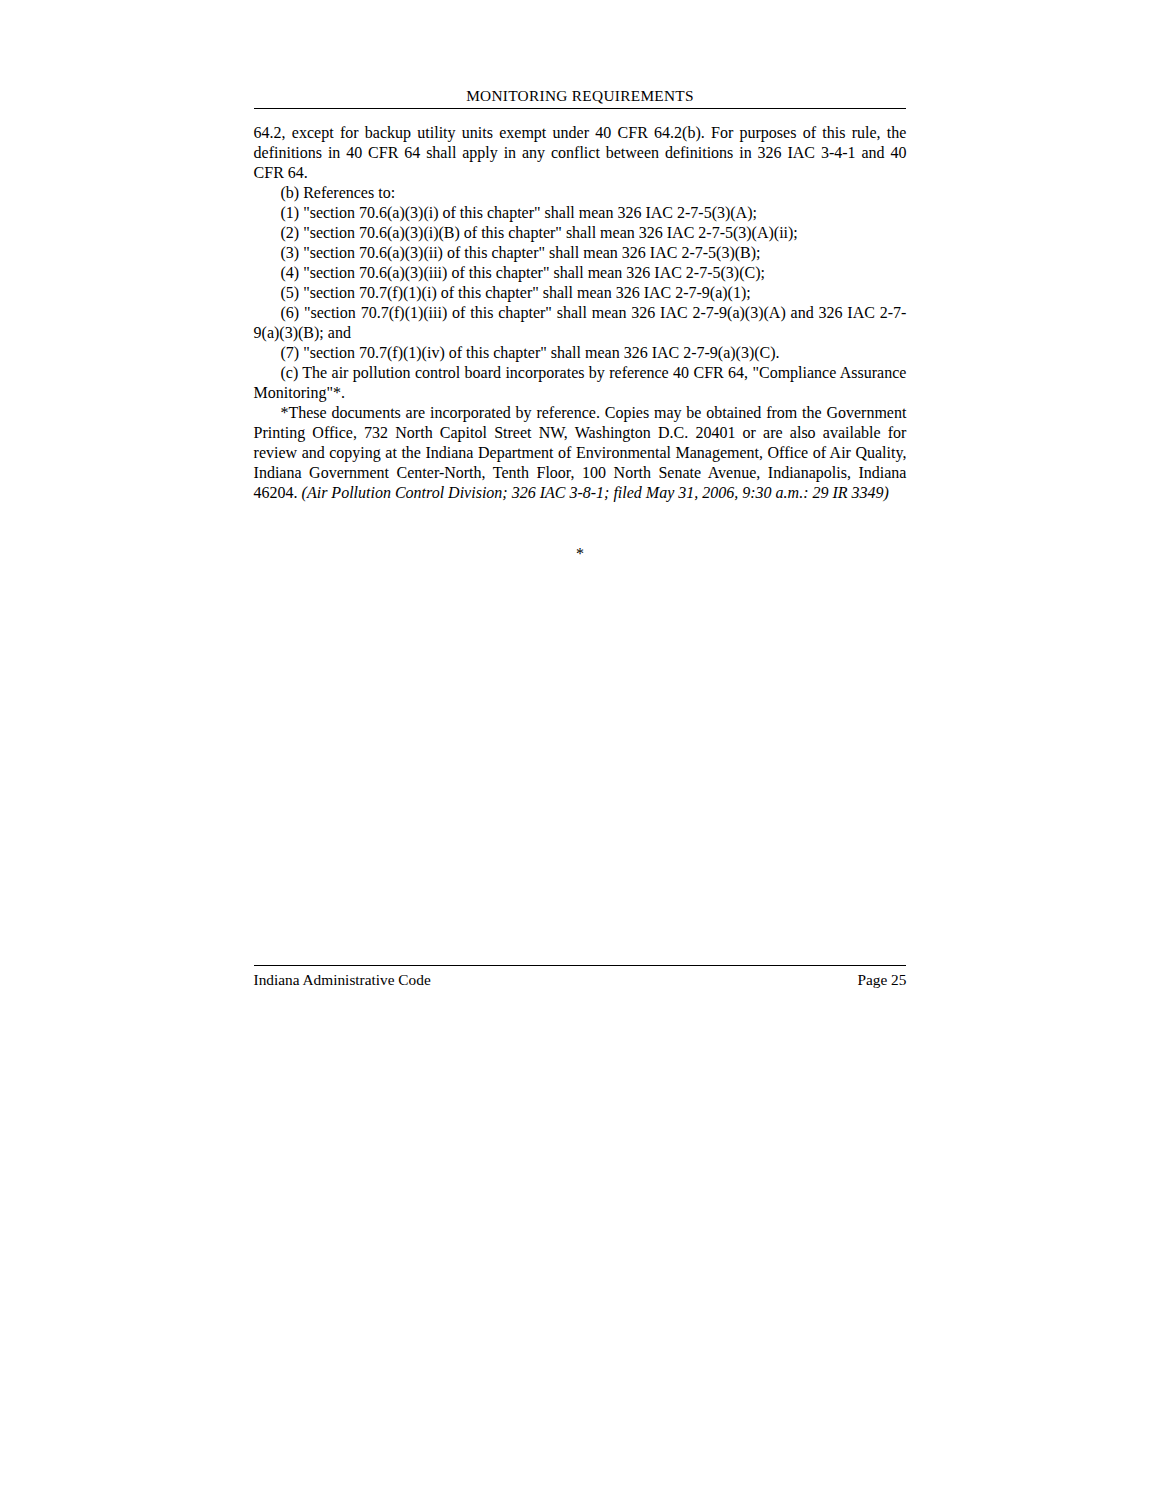MONITORING REQUIREMENTS
64.2, except for backup utility units exempt under 40 CFR 64.2(b). For purposes of this rule, the definitions in 40 CFR 64 shall apply in any conflict between definitions in 326 IAC 3-4-1 and 40 CFR 64.
(b) References to:
(1) "section 70.6(a)(3)(i) of this chapter" shall mean 326 IAC 2-7-5(3)(A);
(2) "section 70.6(a)(3)(i)(B) of this chapter" shall mean 326 IAC 2-7-5(3)(A)(ii);
(3) "section 70.6(a)(3)(ii) of this chapter" shall mean 326 IAC 2-7-5(3)(B);
(4) "section 70.6(a)(3)(iii) of this chapter" shall mean 326 IAC 2-7-5(3)(C);
(5) "section 70.7(f)(1)(i) of this chapter" shall mean 326 IAC 2-7-9(a)(1);
(6) "section 70.7(f)(1)(iii) of this chapter" shall mean 326 IAC 2-7-9(a)(3)(A) and 326 IAC 2-7-9(a)(3)(B); and
(7) "section 70.7(f)(1)(iv) of this chapter" shall mean 326 IAC 2-7-9(a)(3)(C).
(c) The air pollution control board incorporates by reference 40 CFR 64, "Compliance Assurance Monitoring"*.
*These documents are incorporated by reference. Copies may be obtained from the Government Printing Office, 732 North Capitol Street NW, Washington D.C. 20401 or are also available for review and copying at the Indiana Department of Environmental Management, Office of Air Quality, Indiana Government Center-North, Tenth Floor, 100 North Senate Avenue, Indianapolis, Indiana 46204. (Air Pollution Control Division; 326 IAC 3-8-1; filed May 31, 2006, 9:30 a.m.: 29 IR 3349)
*
Indiana Administrative Code Page 25